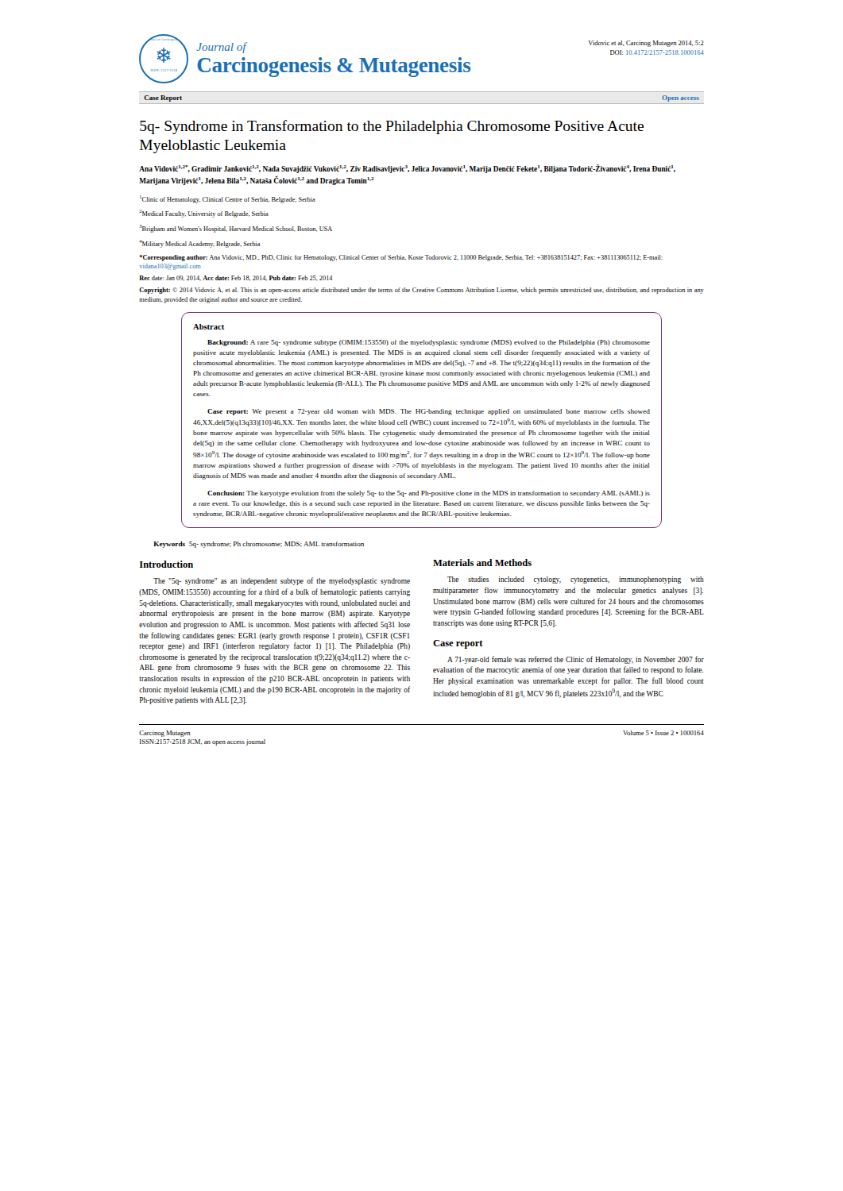Journal of Carcinogenesis
❄
ISSN: 2157-2518
Journal of
Carcinogenesis & Mutagenesis
Vidovic et al, Carcinog Mutagen 2014, 5:2
DOI: 10.4172/2157-2518.1000164
Case Report Open access
5q- Syndrome in Transformation to the Philadelphia Chromosome Positive Acute Myeloblastic Leukemia
Ana Vidović1,2*, Gradimir Janković1,2, Nada Suvajdžić Vuković1,2, Ziv Radisavljevic3, Jelica Jovanović1, Marija Denčić Fekete1, Biljana Todorić-Živanović4, Irena Đunić1, Marijana Virijević1, Jelena Bila1,2, Nataša Čolović1,2 and Dragica Tomin1,2
1Clinic of Hematology, Clinical Centre of Serbia, Belgrade, Serbia
2Medical Faculty, University of Belgrade, Serbia
3Brigham and Women's Hospital, Harvard Medical School, Boston, USA
4Military Medical Academy, Belgrade, Serbia
*Corresponding author: Ana Vidovic, MD., PhD, Clinic for Hematology, Clinical Center of Serbia, Koste Todorovic 2, 11000 Belgrade, Serbia, Tel: +381638151427; Fax: +381113065112; E-mail: vidana103@gmail.com
Rec date: Jan 09, 2014, Acc date: Feb 18, 2014, Pub date: Feb 25, 2014
Copyright: © 2014 Vidovic A, et al. This is an open-access article distributed under the terms of the Creative Commons Attribution License, which permits unrestricted use, distribution, and reproduction in any medium, provided the original author and source are credited.
Abstract
Background: A rare 5q- syndrome subtype (OMIM:153550) of the myelodysplastic syndrome (MDS) evolved to the Philadelphia (Ph) chromosome positive acute myeloblastic leukemia (AML) is presented. The MDS is an acquired clonal stem cell disorder frequently associated with a variety of chromosomal abnormalities. The most common karyotype abnormalities in MDS are del(5q), -7 and +8. The t(9;22)(q34;q11) results in the formation of the Ph chromosome and generates an active chimerical BCR-ABL tyrosine kinase most commonly associated with chronic myelogenous leukemia (CML) and adult precursor B-acute lymphoblastic leukemia (B-ALL). The Ph chromosome positive MDS and AML are uncommon with only 1-2% of newly diagnosed cases.
Case report: We present a 72-year old woman with MDS. The HG-banding technique applied on unstimulated bone marrow cells showed 46,XX,del(5)(q13q33)[10]/46,XX. Ten months later, the white blood cell (WBC) count increased to 72×109/l, with 60% of myeloblasts in the formula. The bone marrow aspirate was hypercellular with 50% blasts. The cytogenetic study demonstrated the presence of Ph chromosome together with the initial del(5q) in the same cellular clone. Chemotherapy with hydroxyurea and low-dose cytosine arabinoside was followed by an increase in WBC count to 98×109/l. The dosage of cytosine arabinoside was escalated to 100 mg/m2, for 7 days resulting in a drop in the WBC count to 12×109/l. The follow-up bone marrow aspirations showed a further progression of disease with >70% of myeloblasts in the myelogram. The patient lived 10 months after the initial diagnosis of MDS was made and another 4 months after the diagnosis of secondary AML.
Conclusion: The karyotype evolution from the solely 5q- to the 5q- and Ph-positive clone in the MDS in transformation to secondary AML (sAML) is a rare event. To our knowledge, this is a second such case reported in the literature. Based on current literature, we discuss possible links between the 5q- syndrome, BCR/ABL-negative chronic myeloproliferative neoplasms and the BCR/ABL-positive leukemias.
Keywords 5q- syndrome; Ph chromosome; MDS; AML transformation
Introduction
The "5q- syndrome" as an independent subtype of the myelodysplastic syndrome (MDS, OMIM:153550) accounting for a third of a bulk of hematologic patients carrying 5q-deletions. Characteristically, small megakaryocytes with round, unlobulated nuclei and abnormal erythropoiesis are present in the bone marrow (BM) aspirate. Karyotype evolution and progression to AML is uncommon. Most patients with affected 5q31 lose the following candidates genes: EGR1 (early growth response 1 protein), CSF1R (CSF1 receptor gene) and IRF1 (interferon regulatory factor 1) [1]. The Philadelphia (Ph) chromosome is generated by the reciprocal translocation t(9;22)(q34;q11.2) where the c-ABL gene from chromosome 9 fuses with the BCR gene on chromosome 22. This translocation results in expression of the p210 BCR-ABL oncoprotein in patients with chronic myeloid leukemia (CML) and the p190 BCR-ABL oncoprotein in the majority of Ph-positive patients with ALL [2,3].
Materials and Methods
The studies included cytology, cytogenetics, immunophenotyping with multiparameter flow immunocytometry and the molecular genetics analyses [3]. Unstimulated bone marrow (BM) cells were cultured for 24 hours and the chromosomes were trypsin G-banded following standard procedures [4]. Screening for the BCR-ABL transcripts was done using RT-PCR [5,6].
Case report
A 71-year-old female was referred the Clinic of Hematology, in November 2007 for evaluation of the macrocytic anemia of one year duration that failed to respond to folate. Her physical examination was unremarkable except for pallor. The full blood count included hemoglobin of 81 g/l, MCV 96 fl, platelets 223x109/l, and the WBC
Carcinog Mutagen
ISSN:2157-2518 JCM, an open access journal
Volume 5 • Issue 2 • 1000164